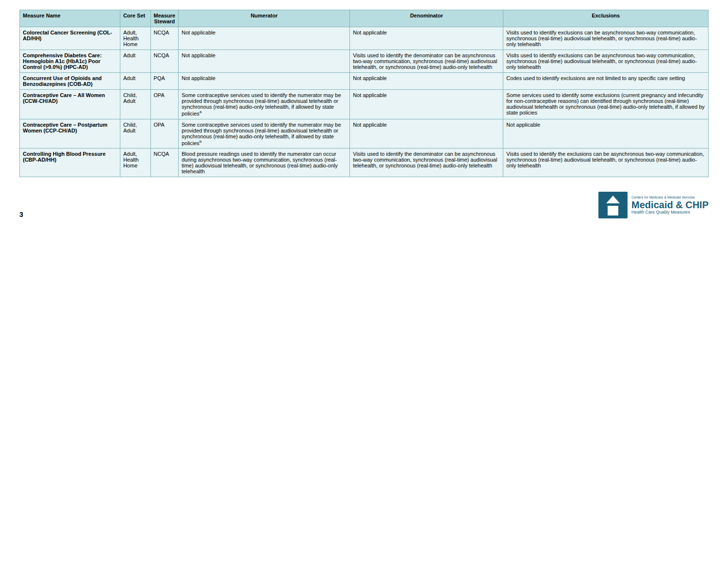| Measure Name | Core Set | Measure Steward | Numerator | Denominator | Exclusions |
| --- | --- | --- | --- | --- | --- |
| Colorectal Cancer Screening (COL-AD/HH) | Adult, Health Home | NCQA | Not applicable | Not applicable | Visits used to identify exclusions can be asynchronous two-way communication, synchronous (real-time) audiovisual telehealth, or synchronous (real-time) audio-only telehealth |
| Comprehensive Diabetes Care: Hemoglobin A1c (HbA1c) Poor Control (>9.0%) (HPC-AD) | Adult | NCQA | Not applicable | Visits used to identify the denominator can be asynchronous two-way communication, synchronous (real-time) audiovisual telehealth, or synchronous (real-time) audio-only telehealth | Visits used to identify exclusions can be asynchronous two-way communication, synchronous (real-time) audiovisual telehealth, or synchronous (real-time) audio-only telehealth |
| Concurrent Use of Opioids and Benzodiazepines (COB-AD) | Adult | PQA | Not applicable | Not applicable | Codes used to identify exclusions are not limited to any specific care setting |
| Contraceptive Care – All Women (CCW-CH/AD) | Child, Adult | OPA | Some contraceptive services used to identify the numerator may be provided through synchronous (real-time) audiovisual telehealth or synchronous (real-time) audio-only telehealth, if allowed by state policies a | Not applicable | Some services used to identify some exclusions (current pregnancy and infecundity for non-contraceptive reasons) can identified through synchronous (real-time) audiovisual telehealth or synchronous (real-time) audio-only telehealth, if allowed by state policies |
| Contraceptive Care – Postpartum Women (CCP-CH/AD) | Child, Adult | OPA | Some contraceptive services used to identify the numerator may be provided through synchronous (real-time) audiovisual telehealth or synchronous (real-time) audio-only telehealth, if allowed by state policies b | Not applicable | Not applicable |
| Controlling High Blood Pressure (CBP-AD/HH) | Adult, Health Home | NCQA | Blood pressure readings used to identify the numerator can occur during asynchronous two-way communication, synchronous (real-time) audiovisual telehealth, or synchronous (real-time) audio-only telehealth | Visits used to identify the denominator can be asynchronous two-way communication, synchronous (real-time) audiovisual telehealth, or synchronous (real-time) audio-only telehealth | Visits used to identify the exclusions can be asynchronous two-way communication, synchronous (real-time) audiovisual telehealth, or synchronous (real-time) audio-only telehealth |
3
Centers for Medicare & Medicaid Services
Medicaid & CHIP
Health Care Quality Measures